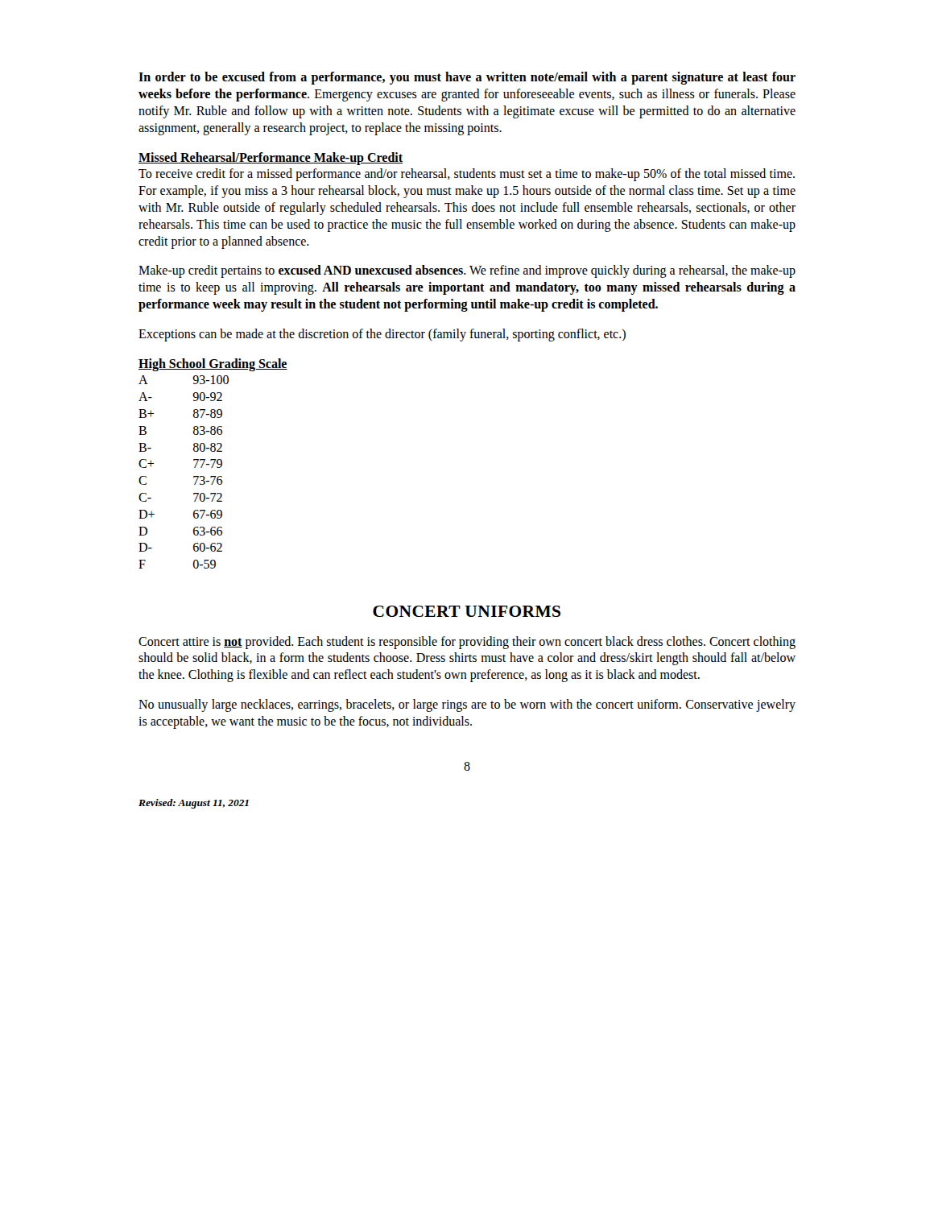In order to be excused from a performance, you must have a written note/email with a parent signature at least four weeks before the performance. Emergency excuses are granted for unforeseeable events, such as illness or funerals. Please notify Mr. Ruble and follow up with a written note. Students with a legitimate excuse will be permitted to do an alternative assignment, generally a research project, to replace the missing points.
Missed Rehearsal/Performance Make-up Credit
To receive credit for a missed performance and/or rehearsal, students must set a time to make-up 50% of the total missed time. For example, if you miss a 3 hour rehearsal block, you must make up 1.5 hours outside of the normal class time. Set up a time with Mr. Ruble outside of regularly scheduled rehearsals. This does not include full ensemble rehearsals, sectionals, or other rehearsals. This time can be used to practice the music the full ensemble worked on during the absence. Students can make-up credit prior to a planned absence.
Make-up credit pertains to excused AND unexcused absences. We refine and improve quickly during a rehearsal, the make-up time is to keep us all improving. All rehearsals are important and mandatory, too many missed rehearsals during a performance week may result in the student not performing until make-up credit is completed.
Exceptions can be made at the discretion of the director (family funeral, sporting conflict, etc.)
High School Grading Scale
| A | 93-100 |
| A- | 90-92 |
| B+ | 87-89 |
| B | 83-86 |
| B- | 80-82 |
| C+ | 77-79 |
| C | 73-76 |
| C- | 70-72 |
| D+ | 67-69 |
| D | 63-66 |
| D- | 60-62 |
| F | 0-59 |
CONCERT UNIFORMS
Concert attire is not provided. Each student is responsible for providing their own concert black dress clothes. Concert clothing should be solid black, in a form the students choose. Dress shirts must have a color and dress/skirt length should fall at/below the knee. Clothing is flexible and can reflect each student's own preference, as long as it is black and modest.
No unusually large necklaces, earrings, bracelets, or large rings are to be worn with the concert uniform. Conservative jewelry is acceptable, we want the music to be the focus, not individuals.
8
Revised: August 11, 2021